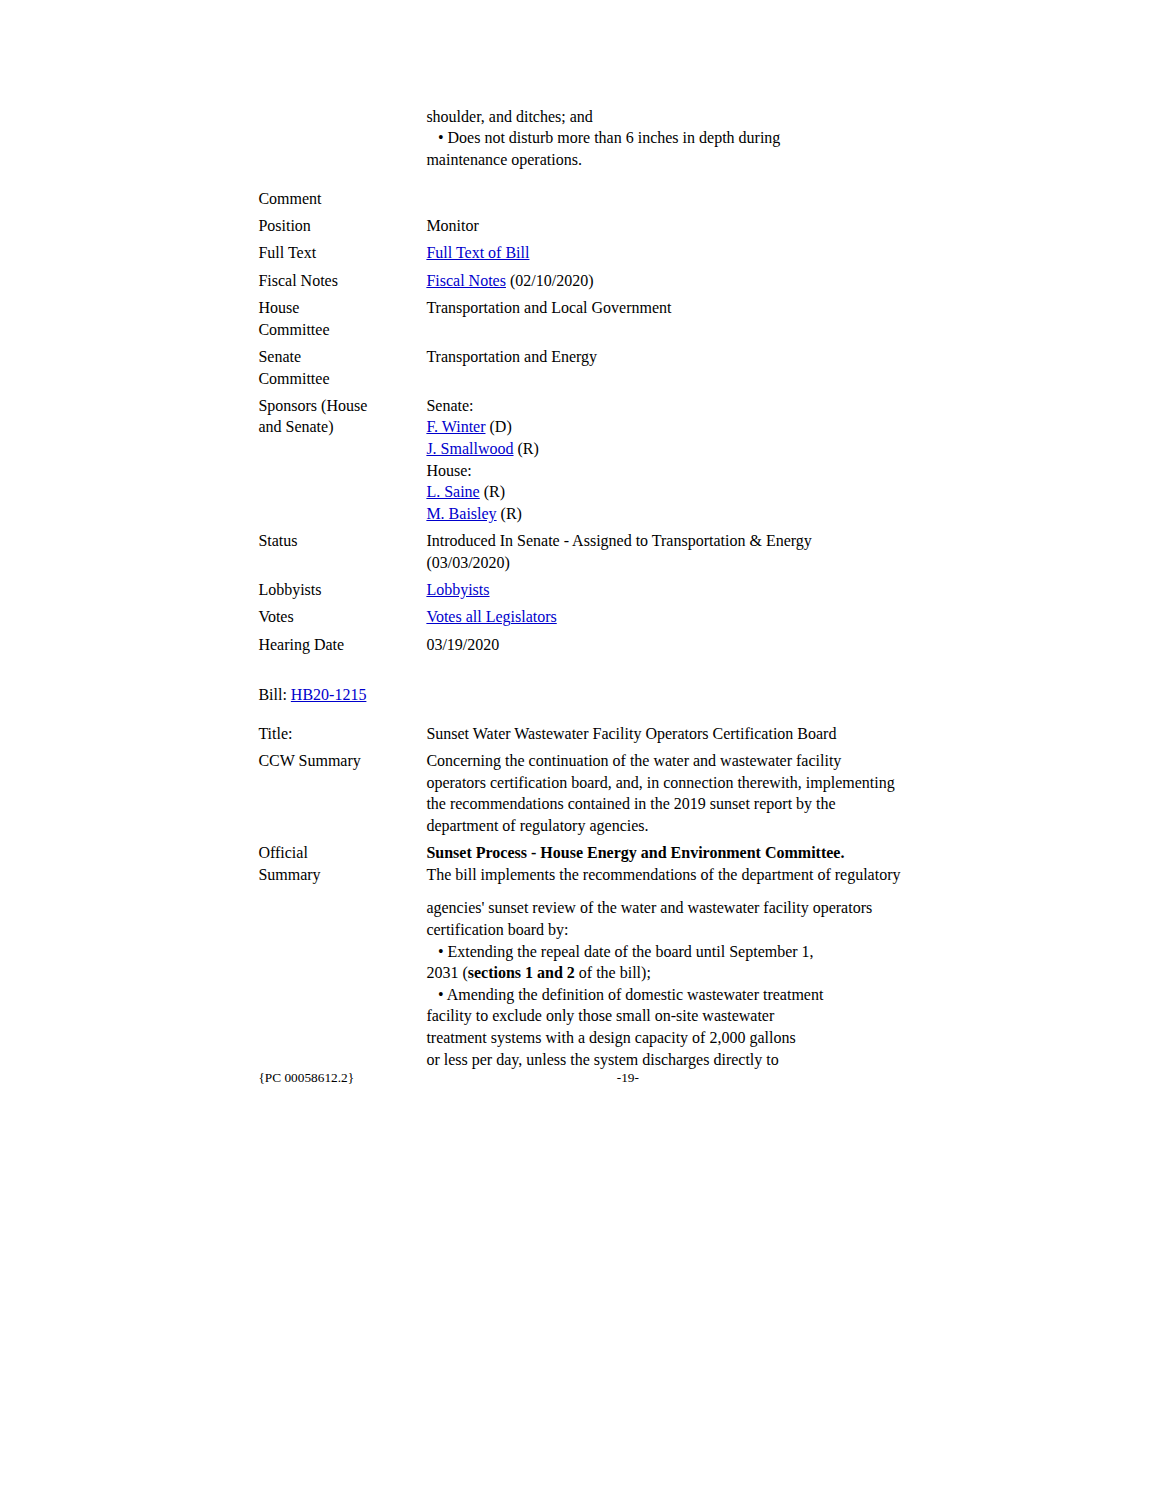shoulder, and ditches; and
• Does not disturb more than 6 inches in depth during
maintenance operations.
| Comment | |
| Position | Monitor |
| Full Text | Full Text of Bill |
| Fiscal Notes | Fiscal Notes (02/10/2020) |
| House Committee | Transportation and Local Government |
| Senate Committee | Transportation and Energy |
| Sponsors (House and Senate) | Senate: F. Winter (D) J. Smallwood (R) House: L. Saine (R) M. Baisley (R) |
| Status | Introduced In Senate - Assigned to Transportation & Energy (03/03/2020) |
| Lobbyists | Lobbyists |
| Votes | Votes all Legislators |
| Hearing Date | 03/19/2020 |
Bill: HB20-1215
| Title: | Sunset Water Wastewater Facility Operators Certification Board |
| CCW Summary | Concerning the continuation of the water and wastewater facility operators certification board, and, in connection therewith, implementing the recommendations contained in the 2019 sunset report by the department of regulatory agencies. |
| Official Summary | Sunset Process - House Energy and Environment Committee. The bill implements the recommendations of the department of regulatory agencies' sunset review of the water and wastewater facility operators certification board by: • Extending the repeal date of the board until September 1, 2031 ( sections 1 and 2 of the bill); • Amending the definition of domestic wastewater treatment facility to exclude only those small on-site wastewater treatment systems with a design capacity of 2,000 gallons or less per day, unless the system discharges directly to |
{PC 00058612.2}
-19-